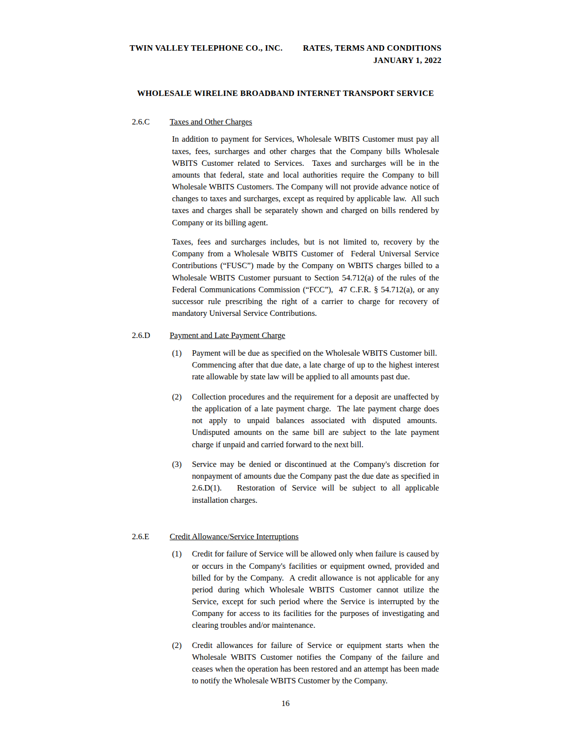TWIN VALLEY TELEPHONE CO., INC.
RATES, TERMS AND CONDITIONS
JANUARY 1, 2022
WHOLESALE WIRELINE BROADBAND INTERNET TRANSPORT SERVICE
2.6.C
Taxes and Other Charges
In addition to payment for Services, Wholesale WBITS Customer must pay all taxes, fees, surcharges and other charges that the Company bills Wholesale WBITS Customer related to Services. Taxes and surcharges will be in the amounts that federal, state and local authorities require the Company to bill Wholesale WBITS Customers. The Company will not provide advance notice of changes to taxes and surcharges, except as required by applicable law. All such taxes and charges shall be separately shown and charged on bills rendered by Company or its billing agent.
Taxes, fees and surcharges includes, but is not limited to, recovery by the Company from a Wholesale WBITS Customer of Federal Universal Service Contributions (“FUSC”) made by the Company on WBITS charges billed to a Wholesale WBITS Customer pursuant to Section 54.712(a) of the rules of the Federal Communications Commission (“FCC”), 47 C.F.R. § 54.712(a), or any successor rule prescribing the right of a carrier to charge for recovery of mandatory Universal Service Contributions.
2.6.D
Payment and Late Payment Charge
(1) Payment will be due as specified on the Wholesale WBITS Customer bill. Commencing after that due date, a late charge of up to the highest interest rate allowable by state law will be applied to all amounts past due.
(2) Collection procedures and the requirement for a deposit are unaffected by the application of a late payment charge. The late payment charge does not apply to unpaid balances associated with disputed amounts. Undisputed amounts on the same bill are subject to the late payment charge if unpaid and carried forward to the next bill.
(3) Service may be denied or discontinued at the Company's discretion for nonpayment of amounts due the Company past the due date as specified in 2.6.D(1). Restoration of Service will be subject to all applicable installation charges.
2.6.E
Credit Allowance/Service Interruptions
(1) Credit for failure of Service will be allowed only when failure is caused by or occurs in the Company's facilities or equipment owned, provided and billed for by the Company. A credit allowance is not applicable for any period during which Wholesale WBITS Customer cannot utilize the Service, except for such period where the Service is interrupted by the Company for access to its facilities for the purposes of investigating and clearing troubles and/or maintenance.
(2) Credit allowances for failure of Service or equipment starts when the Wholesale WBITS Customer notifies the Company of the failure and ceases when the operation has been restored and an attempt has been made to notify the Wholesale WBITS Customer by the Company.
16